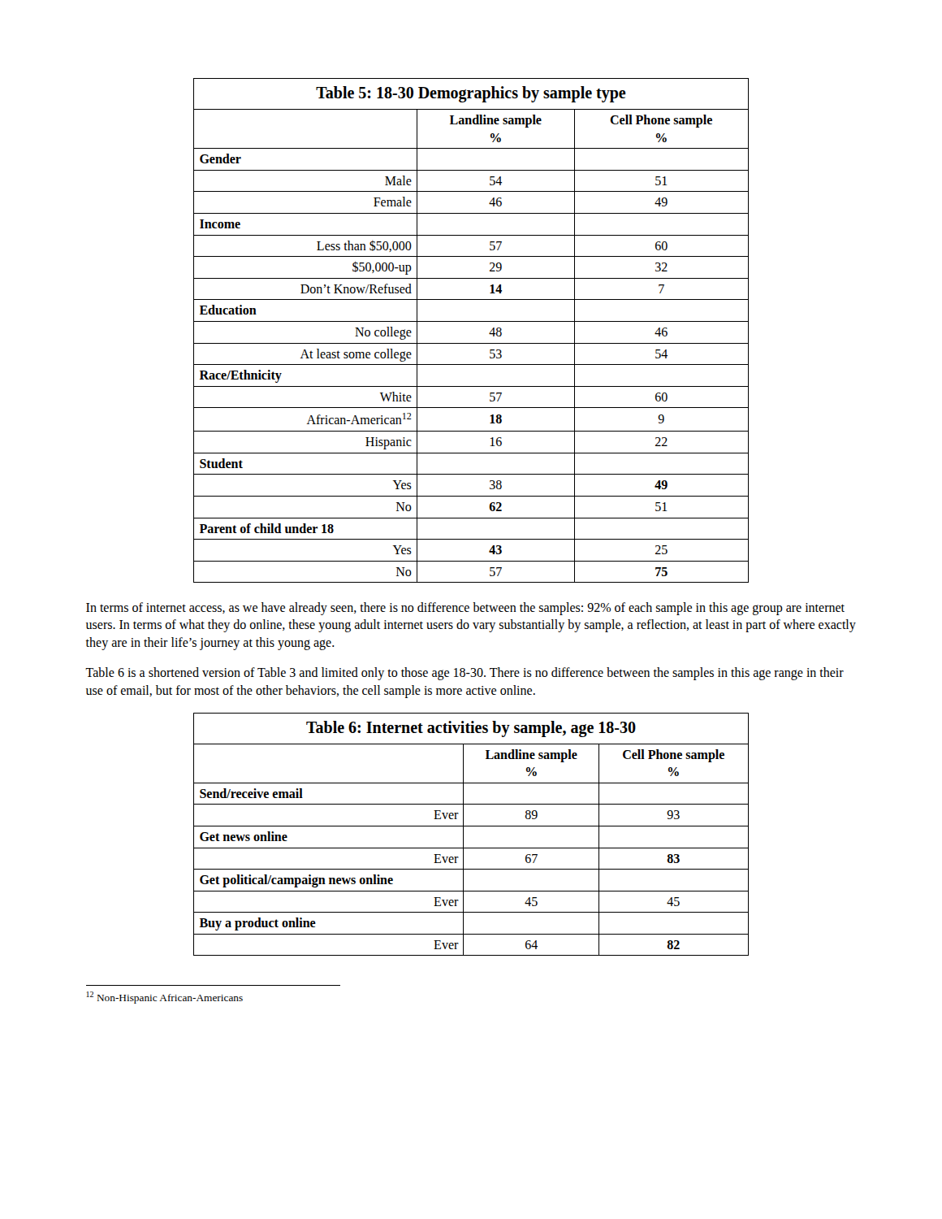Table 5: 18-30 Demographics by sample type
| | Landline sample % | Cell Phone sample % |
| --- | --- | --- |
| Gender | | |
| Male | 54 | 51 |
| Female | 46 | 49 |
| Income | | |
| Less than $50,000 | 57 | 60 |
| $50,000-up | 29 | 32 |
| Don’t Know/Refused | 14 | 7 |
| Education | | |
| No college | 48 | 46 |
| At least some college | 53 | 54 |
| Race/Ethnicity | | |
| White | 57 | 60 |
| African-American 12 | 18 | 9 |
| Hispanic | 16 | 22 |
| Student | | |
| Yes | 38 | 49 |
| No | 62 | 51 |
| Parent of child under 18 | | |
| Yes | 43 | 25 |
| No | 57 | 75 |
In terms of internet access, as we have already seen, there is no difference between the samples: 92% of each sample in this age group are internet users. In terms of what they do online, these young adult internet users do vary substantially by sample, a reflection, at least in part of where exactly they are in their life’s journey at this young age.
Table 6 is a shortened version of Table 3 and limited only to those age 18-30. There is no difference between the samples in this age range in their use of email, but for most of the other behaviors, the cell sample is more active online.
Table 6: Internet activities by sample, age 18-30
| | Landline sample % | Cell Phone sample % |
| --- | --- | --- |
| Send/receive email | | |
| Ever | 89 | 93 |
| Get news online | | |
| Ever | 67 | 83 |
| Get political/campaign news online | | |
| Ever | 45 | 45 |
| Buy a product online | | |
| Ever | 64 | 82 |
12 Non-Hispanic African-Americans